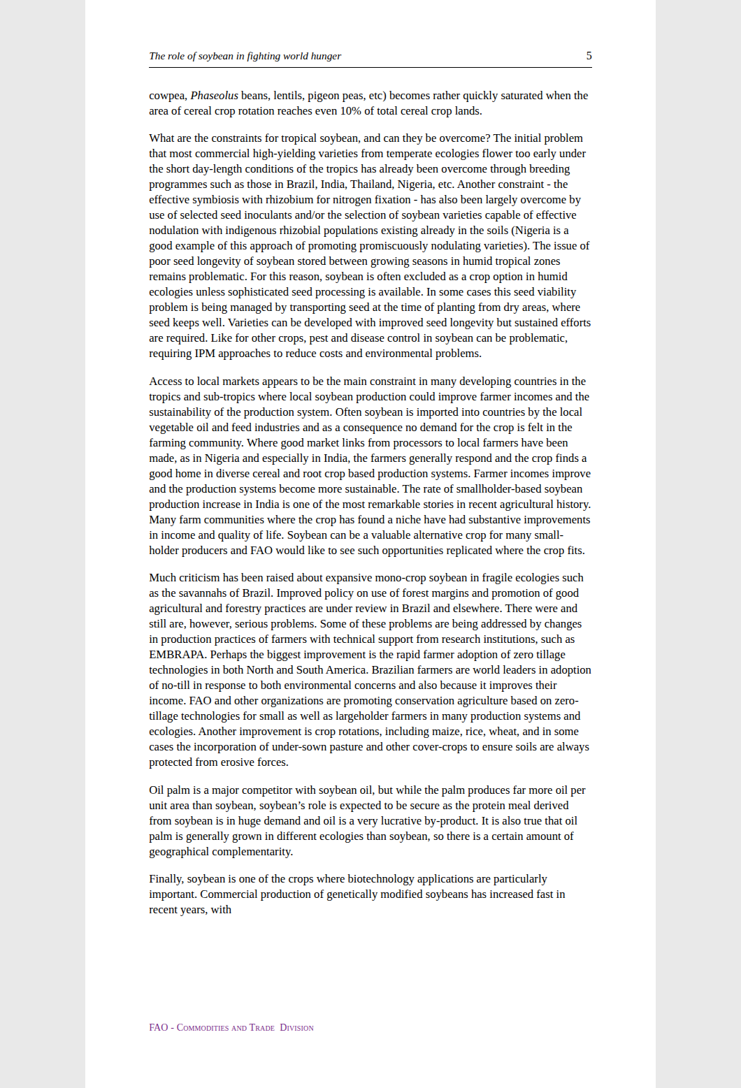The role of soybean in fighting world hunger 5
cowpea, Phaseolus beans, lentils, pigeon peas, etc) becomes rather quickly saturated when the area of cereal crop rotation reaches even 10% of total cereal crop lands.
What are the constraints for tropical soybean, and can they be overcome? The initial problem that most commercial high-yielding varieties from temperate ecologies flower too early under the short day-length conditions of the tropics has already been overcome through breeding programmes such as those in Brazil, India, Thailand, Nigeria, etc. Another constraint - the effective symbiosis with rhizobium for nitrogen fixation - has also been largely overcome by use of selected seed inoculants and/or the selection of soybean varieties capable of effective nodulation with indigenous rhizobial populations existing already in the soils (Nigeria is a good example of this approach of promoting promiscuously nodulating varieties). The issue of poor seed longevity of soybean stored between growing seasons in humid tropical zones remains problematic. For this reason, soybean is often excluded as a crop option in humid ecologies unless sophisticated seed processing is available. In some cases this seed viability problem is being managed by transporting seed at the time of planting from dry areas, where seed keeps well. Varieties can be developed with improved seed longevity but sustained efforts are required. Like for other crops, pest and disease control in soybean can be problematic, requiring IPM approaches to reduce costs and environmental problems.
Access to local markets appears to be the main constraint in many developing countries in the tropics and sub-tropics where local soybean production could improve farmer incomes and the sustainability of the production system. Often soybean is imported into countries by the local vegetable oil and feed industries and as a consequence no demand for the crop is felt in the farming community. Where good market links from processors to local farmers have been made, as in Nigeria and especially in India, the farmers generally respond and the crop finds a good home in diverse cereal and root crop based production systems. Farmer incomes improve and the production systems become more sustainable. The rate of smallholder-based soybean production increase in India is one of the most remarkable stories in recent agricultural history. Many farm communities where the crop has found a niche have had substantive improvements in income and quality of life. Soybean can be a valuable alternative crop for many small-holder producers and FAO would like to see such opportunities replicated where the crop fits.
Much criticism has been raised about expansive mono-crop soybean in fragile ecologies such as the savannahs of Brazil. Improved policy on use of forest margins and promotion of good agricultural and forestry practices are under review in Brazil and elsewhere. There were and still are, however, serious problems. Some of these problems are being addressed by changes in production practices of farmers with technical support from research institutions, such as EMBRAPA. Perhaps the biggest improvement is the rapid farmer adoption of zero tillage technologies in both North and South America. Brazilian farmers are world leaders in adoption of no-till in response to both environmental concerns and also because it improves their income. FAO and other organizations are promoting conservation agriculture based on zero-tillage technologies for small as well as largeholder farmers in many production systems and ecologies. Another improvement is crop rotations, including maize, rice, wheat, and in some cases the incorporation of under-sown pasture and other cover-crops to ensure soils are always protected from erosive forces.
Oil palm is a major competitor with soybean oil, but while the palm produces far more oil per unit area than soybean, soybean’s role is expected to be secure as the protein meal derived from soybean is in huge demand and oil is a very lucrative by-product. It is also true that oil palm is generally grown in different ecologies than soybean, so there is a certain amount of geographical complementarity.
Finally, soybean is one of the crops where biotechnology applications are particularly important. Commercial production of genetically modified soybeans has increased fast in recent years, with
FAO - Commodities and Trade Division